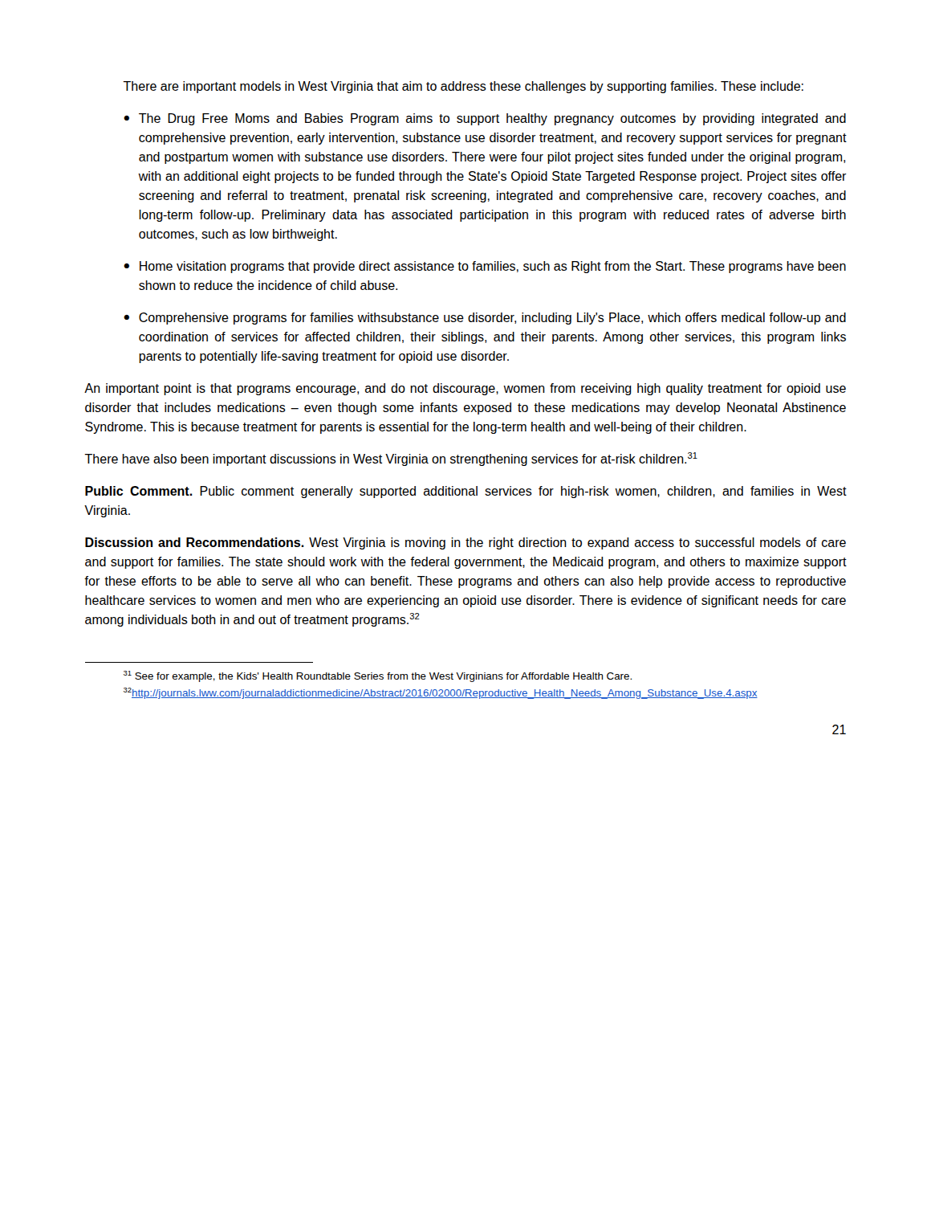There are important models in West Virginia that aim to address these challenges by supporting families. These include:
The Drug Free Moms and Babies Program aims to support healthy pregnancy outcomes by providing integrated and comprehensive prevention, early intervention, substance use disorder treatment, and recovery support services for pregnant and postpartum women with substance use disorders. There were four pilot project sites funded under the original program, with an additional eight projects to be funded through the State's Opioid State Targeted Response project. Project sites offer screening and referral to treatment, prenatal risk screening, integrated and comprehensive care, recovery coaches, and long-term follow-up. Preliminary data has associated participation in this program with reduced rates of adverse birth outcomes, such as low birthweight.
Home visitation programs that provide direct assistance to families, such as Right from the Start. These programs have been shown to reduce the incidence of child abuse.
Comprehensive programs for families withsubstance use disorder, including Lily's Place, which offers medical follow-up and coordination of services for affected children, their siblings, and their parents. Among other services, this program links parents to potentially life-saving treatment for opioid use disorder.
An important point is that programs encourage, and do not discourage, women from receiving high quality treatment for opioid use disorder that includes medications – even though some infants exposed to these medications may develop Neonatal Abstinence Syndrome. This is because treatment for parents is essential for the long-term health and well-being of their children.
There have also been important discussions in West Virginia on strengthening services for at-risk children.31
Public Comment. Public comment generally supported additional services for high-risk women, children, and families in West Virginia.
Discussion and Recommendations. West Virginia is moving in the right direction to expand access to successful models of care and support for families. The state should work with the federal government, the Medicaid program, and others to maximize support for these efforts to be able to serve all who can benefit. These programs and others can also help provide access to reproductive healthcare services to women and men who are experiencing an opioid use disorder. There is evidence of significant needs for care among individuals both in and out of treatment programs.32
31 See for example, the Kids' Health Roundtable Series from the West Virginians for Affordable Health Care.
32http://journals.lww.com/journaladdictionmedicine/Abstract/2016/02000/Reproductive_Health_Needs_Among_Substance_Use.4.aspx
21